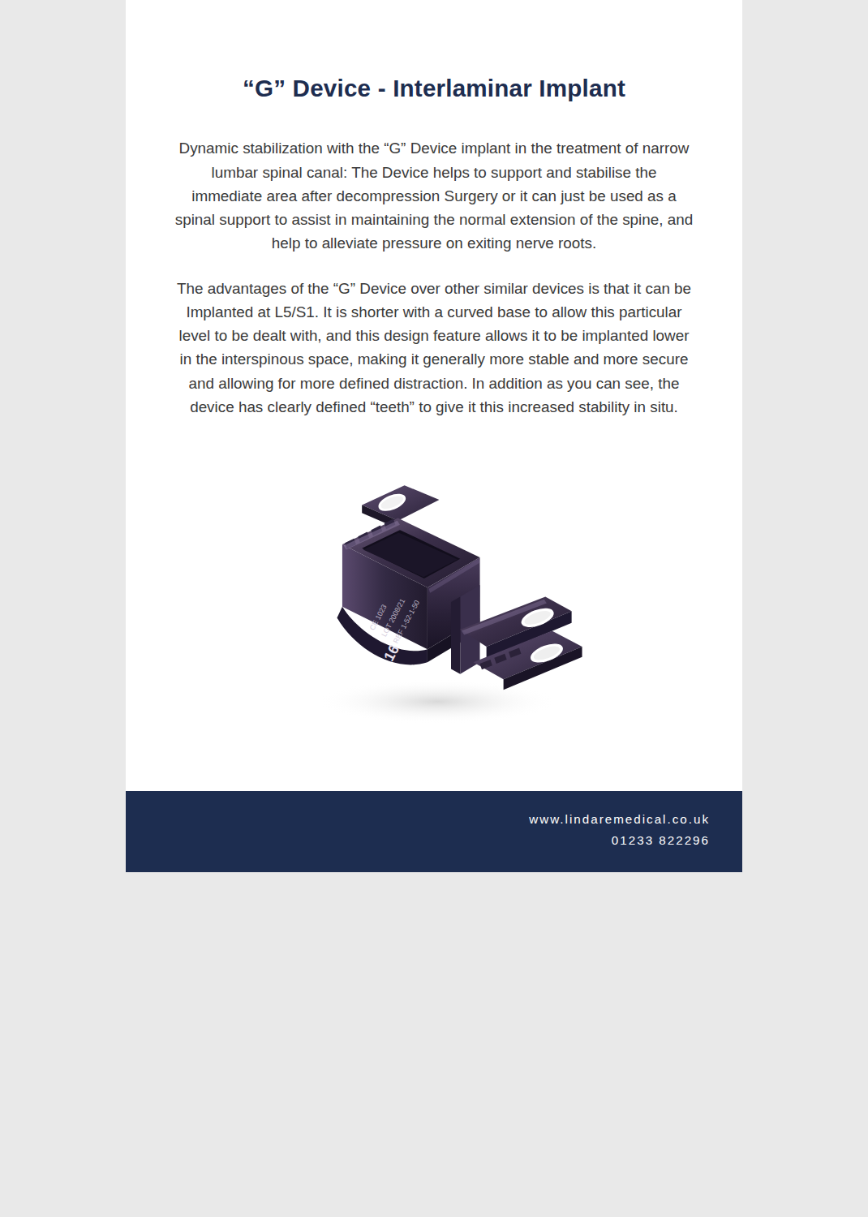“G” Device - Interlaminar Implant
Dynamic stabilization with the “G” Device implant in the treatment of narrow lumbar spinal canal: The Device helps to support and stabilise the immediate area after decompression Surgery or it can just be used as a spinal support to assist in maintaining the normal extension of the spine, and help to alleviate pressure on exiting nerve roots.
The advantages of the “G” Device over other similar devices is that it can be Implanted at L5/S1. It is shorter with a curved base to allow this particular level to be dealt with, and this design feature allows it to be implanted lower in the interspinous space, making it generally more stable and more secure and allowing for more defined distraction. In addition as you can see, the device has clearly defined “teeth” to give it this increased stability in situ.
“G” Device interlaminar implant Photograph-style illustration of a dark purple metallic interlaminar spinal implant with a curved U-shaped body, toothed edges and two slotted tabs. CE 1023 LOT 2008/21 REF 1-52-1-50 16
www.lindaremedical.co.uk
01233 822296